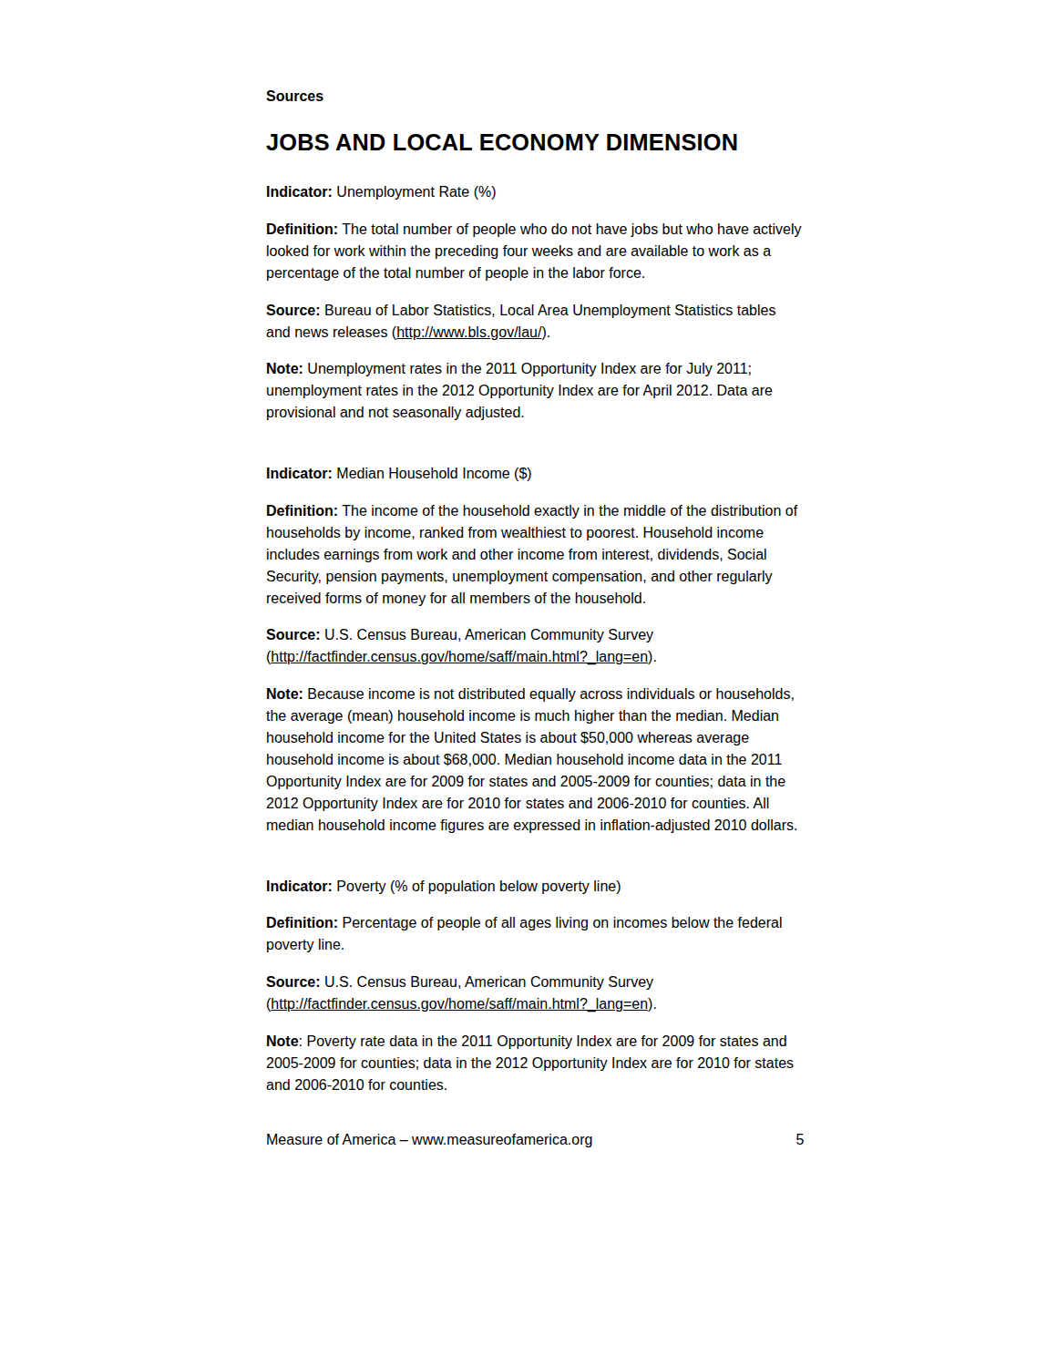Sources
JOBS AND LOCAL ECONOMY DIMENSION
Indicator: Unemployment Rate (%)
Definition: The total number of people who do not have jobs but who have actively looked for work within the preceding four weeks and are available to work as a percentage of the total number of people in the labor force.
Source: Bureau of Labor Statistics, Local Area Unemployment Statistics tables and news releases (http://www.bls.gov/lau/).
Note: Unemployment rates in the 2011 Opportunity Index are for July 2011; unemployment rates in the 2012 Opportunity Index are for April 2012. Data are provisional and not seasonally adjusted.
Indicator: Median Household Income ($)
Definition: The income of the household exactly in the middle of the distribution of households by income, ranked from wealthiest to poorest. Household income includes earnings from work and other income from interest, dividends, Social Security, pension payments, unemployment compensation, and other regularly received forms of money for all members of the household.
Source: U.S. Census Bureau, American Community Survey (http://factfinder.census.gov/home/saff/main.html?_lang=en).
Note: Because income is not distributed equally across individuals or households, the average (mean) household income is much higher than the median. Median household income for the United States is about $50,000 whereas average household income is about $68,000. Median household income data in the 2011 Opportunity Index are for 2009 for states and 2005-2009 for counties; data in the 2012 Opportunity Index are for 2010 for states and 2006-2010 for counties. All median household income figures are expressed in inflation-adjusted 2010 dollars.
Indicator: Poverty (% of population below poverty line)
Definition: Percentage of people of all ages living on incomes below the federal poverty line.
Source: U.S. Census Bureau, American Community Survey (http://factfinder.census.gov/home/saff/main.html?_lang=en).
Note: Poverty rate data in the 2011 Opportunity Index are for 2009 for states and 2005-2009 for counties; data in the 2012 Opportunity Index are for 2010 for states and 2006-2010 for counties.
Measure of America – www.measureofamerica.org 5